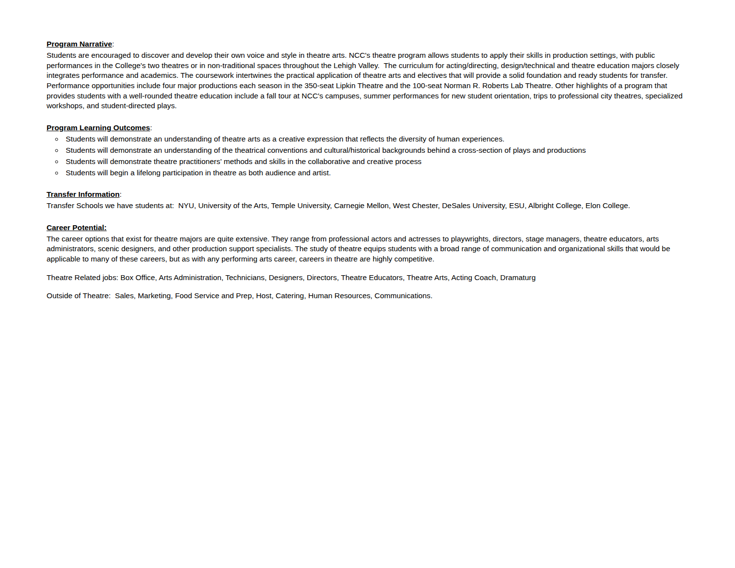Program Narrative:
Students are encouraged to discover and develop their own voice and style in theatre arts. NCC's theatre program allows students to apply their skills in production settings, with public performances in the College's two theatres or in non-traditional spaces throughout the Lehigh Valley. The curriculum for acting/directing, design/technical and theatre education majors closely integrates performance and academics. The coursework intertwines the practical application of theatre arts and electives that will provide a solid foundation and ready students for transfer. Performance opportunities include four major productions each season in the 350-seat Lipkin Theatre and the 100-seat Norman R. Roberts Lab Theatre. Other highlights of a program that provides students with a well-rounded theatre education include a fall tour at NCC's campuses, summer performances for new student orientation, trips to professional city theatres, specialized workshops, and student-directed plays.
Program Learning Outcomes:
Students will demonstrate an understanding of theatre arts as a creative expression that reflects the diversity of human experiences.
Students will demonstrate an understanding of the theatrical conventions and cultural/historical backgrounds behind a cross-section of plays and productions
Students will demonstrate theatre practitioners’ methods and skills in the collaborative and creative process
Students will begin a lifelong participation in theatre as both audience and artist.
Transfer Information:
Transfer Schools we have students at: NYU, University of the Arts, Temple University, Carnegie Mellon, West Chester, DeSales University, ESU, Albright College, Elon College.
Career Potential:
The career options that exist for theatre majors are quite extensive. They range from professional actors and actresses to playwrights, directors, stage managers, theatre educators, arts administrators, scenic designers, and other production support specialists. The study of theatre equips students with a broad range of communication and organizational skills that would be applicable to many of these careers, but as with any performing arts career, careers in theatre are highly competitive.
Theatre Related jobs: Box Office, Arts Administration, Technicians, Designers, Directors, Theatre Educators, Theatre Arts, Acting Coach, Dramaturg
Outside of Theatre: Sales, Marketing, Food Service and Prep, Host, Catering, Human Resources, Communications.